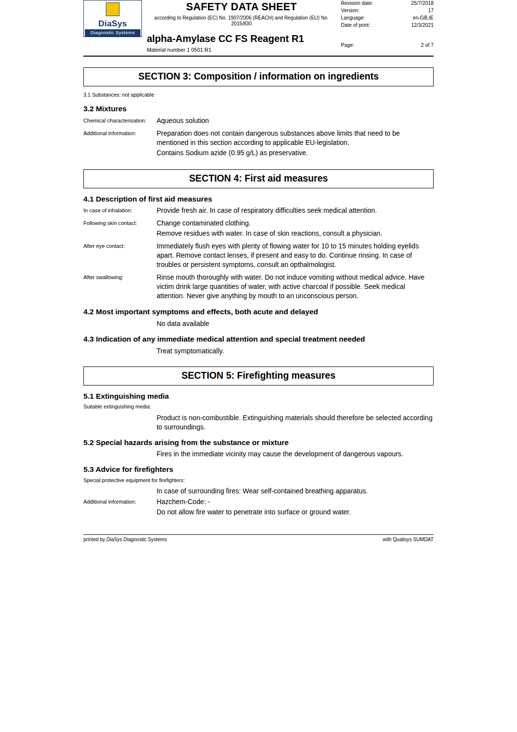DiaSys
Diagnostic Systems
SAFETY DATA SHEET
according to Regulation (EC) No. 1907/2006 (REACH) and Regulation (EU) No.
2015/830
alpha-Amylase CC FS Reagent R1
Material number 1 0501 R1
| Revision date: | 25/7/2018 |
| Version: | 17 |
| Language: | en-GB,IE |
| Date of print: | 12/3/2021 |
| Page: | 2 of 7 |
SECTION 3: Composition / information on ingredients
3.1 Substances: not applicable
3.2 Mixtures
Chemical characterisation:
Aqueous solution
Additional information:
Preparation does not contain dangerous substances above limits that need to be mentioned in this section according to applicable EU-legislation.
Contains Sodium azide (0.95 g/L) as preservative.
SECTION 4: First aid measures
4.1 Description of first aid measures
In case of inhalation:
Provide fresh air. In case of respiratory difficulties seek medical attention.
Following skin contact:
Change contaminated clothing.
Remove residues with water. In case of skin reactions, consult a physician.
After eye contact:
Immediately flush eyes with plenty of flowing water for 10 to 15 minutes holding eyelids apart. Remove contact lenses, if present and easy to do. Continue rinsing. In case of troubles or persistent symptoms, consult an opthalmologist.
After swallowing:
Rinse mouth thoroughly with water. Do not induce vomiting without medical advice. Have victim drink large quantities of water, with active charcoal if possible. Seek medical attention. Never give anything by mouth to an unconscious person.
4.2 Most important symptoms and effects, both acute and delayed
No data available
4.3 Indication of any immediate medical attention and special treatment needed
Treat symptomatically.
SECTION 5: Firefighting measures
5.1 Extinguishing media
Suitable extinguishing media:
Product is non-combustible. Extinguishing materials should therefore be selected according to surroundings.
5.2 Special hazards arising from the substance or mixture
Fires in the immediate vicinity may cause the development of dangerous vapours.
5.3 Advice for firefighters
Special protective equipment for firefighters:
In case of surrounding fires: Wear self-contained breathing apparatus.
Additional information:
Hazchem-Code: -
Do not allow fire water to penetrate into surface or ground water.
printed by DiaSys Diagnostic Systems with Qualisys SUMDAT